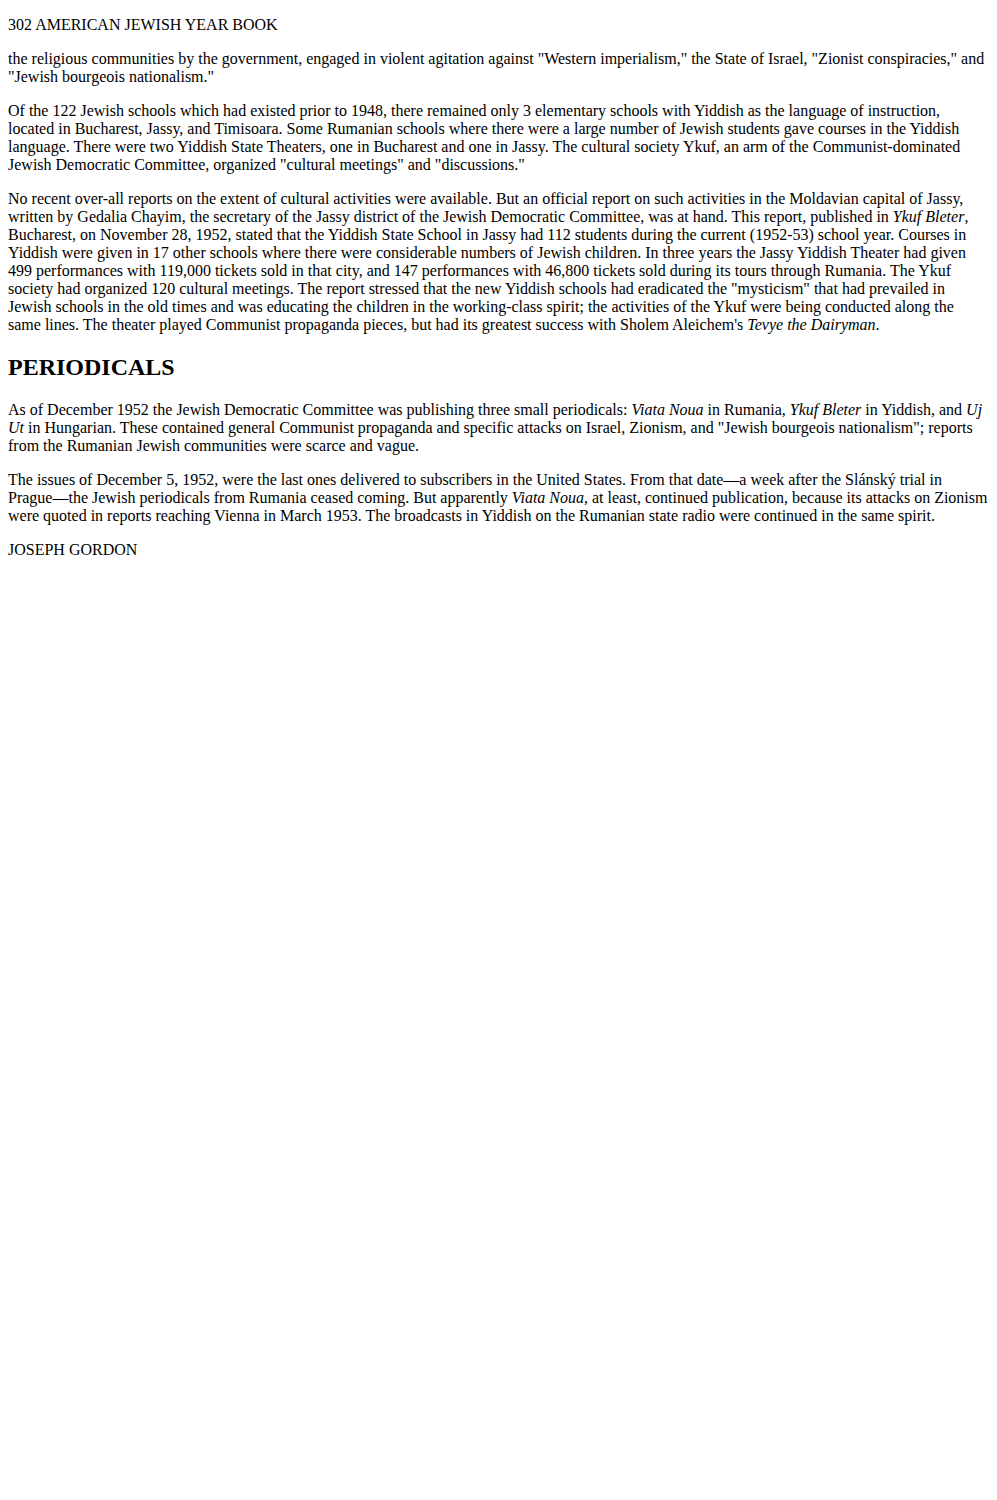302 AMERICAN JEWISH YEAR BOOK
the religious communities by the government, engaged in violent agitation against "Western imperialism," the State of Israel, "Zionist conspiracies," and "Jewish bourgeois nationalism."
Of the 122 Jewish schools which had existed prior to 1948, there remained only 3 elementary schools with Yiddish as the language of instruction, located in Bucharest, Jassy, and Timisoara. Some Rumanian schools where there were a large number of Jewish students gave courses in the Yiddish language. There were two Yiddish State Theaters, one in Bucharest and one in Jassy. The cultural society Ykuf, an arm of the Communist-dominated Jewish Democratic Committee, organized "cultural meetings" and "discussions."
No recent over-all reports on the extent of cultural activities were available. But an official report on such activities in the Moldavian capital of Jassy, written by Gedalia Chayim, the secretary of the Jassy district of the Jewish Democratic Committee, was at hand. This report, published in Ykuf Bleter, Bucharest, on November 28, 1952, stated that the Yiddish State School in Jassy had 112 students during the current (1952-53) school year. Courses in Yiddish were given in 17 other schools where there were considerable numbers of Jewish children. In three years the Jassy Yiddish Theater had given 499 performances with 119,000 tickets sold in that city, and 147 performances with 46,800 tickets sold during its tours through Rumania. The Ykuf society had organized 120 cultural meetings. The report stressed that the new Yiddish schools had eradicated the "mysticism" that had prevailed in Jewish schools in the old times and was educating the children in the working-class spirit; the activities of the Ykuf were being conducted along the same lines. The theater played Communist propaganda pieces, but had its greatest success with Sholem Aleichem's Tevye the Dairyman.
PERIODICALS
As of December 1952 the Jewish Democratic Committee was publishing three small periodicals: Viata Noua in Rumania, Ykuf Bleter in Yiddish, and Uj Ut in Hungarian. These contained general Communist propaganda and specific attacks on Israel, Zionism, and "Jewish bourgeois nationalism"; reports from the Rumanian Jewish communities were scarce and vague.
The issues of December 5, 1952, were the last ones delivered to subscribers in the United States. From that date—a week after the Slánský trial in Prague—the Jewish periodicals from Rumania ceased coming. But apparently Viata Noua, at least, continued publication, because its attacks on Zionism were quoted in reports reaching Vienna in March 1953. The broadcasts in Yiddish on the Rumanian state radio were continued in the same spirit.
JOSEPH GORDON